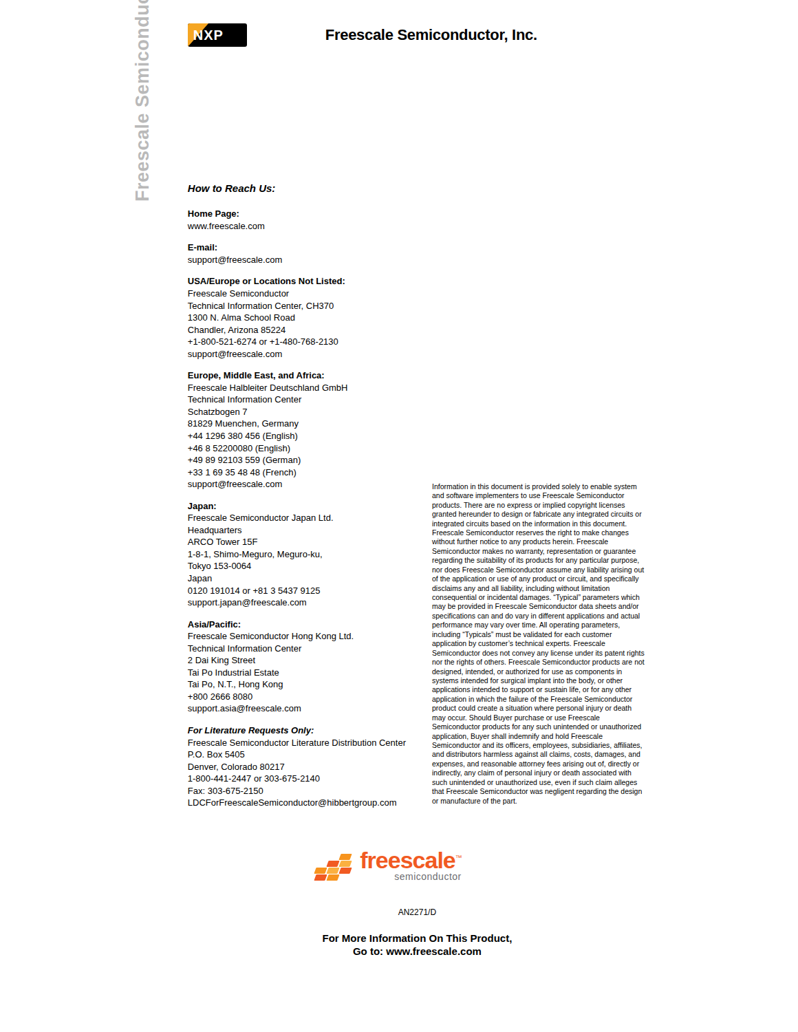NXP
Freescale Semiconductor, Inc.
Freescale Semiconductor, Inc.
How to Reach Us:
Home Page:
www.freescale.com
E-mail:
support@freescale.com
USA/Europe or Locations Not Listed:
Freescale Semiconductor
Technical Information Center, CH370
1300 N. Alma School Road
Chandler, Arizona 85224
+1-800-521-6274 or +1-480-768-2130
support@freescale.com
Europe, Middle East, and Africa:
Freescale Halbleiter Deutschland GmbH
Technical Information Center
Schatzbogen 7
81829 Muenchen, Germany
+44 1296 380 456 (English)
+46 8 52200080 (English)
+49 89 92103 559 (German)
+33 1 69 35 48 48 (French)
support@freescale.com
Japan:
Freescale Semiconductor Japan Ltd.
Headquarters
ARCO Tower 15F
1-8-1, Shimo-Meguro, Meguro-ku,
Tokyo 153-0064
Japan
0120 191014 or +81 3 5437 9125
support.japan@freescale.com
Asia/Pacific:
Freescale Semiconductor Hong Kong Ltd.
Technical Information Center
2 Dai King Street
Tai Po Industrial Estate
Tai Po, N.T., Hong Kong
+800 2666 8080
support.asia@freescale.com
For Literature Requests Only:
Freescale Semiconductor Literature Distribution Center
P.O. Box 5405
Denver, Colorado 80217
1-800-441-2447 or 303-675-2140
Fax: 303-675-2150
LDCForFreescaleSemiconductor@hibbertgroup.com
Information in this document is provided solely to enable system and software implementers to use Freescale Semiconductor products. There are no express or implied copyright licenses granted hereunder to design or fabricate any integrated circuits or integrated circuits based on the information in this document.
Freescale Semiconductor reserves the right to make changes without further notice to any products herein. Freescale Semiconductor makes no warranty, representation or guarantee regarding the suitability of its products for any particular purpose, nor does Freescale Semiconductor assume any liability arising out of the application or use of any product or circuit, and specifically disclaims any and all liability, including without limitation consequential or incidental damages. “Typical” parameters which may be provided in Freescale Semiconductor data sheets and/or specifications can and do vary in different applications and actual performance may vary over time. All operating parameters, including “Typicals” must be validated for each customer application by customer’s technical experts. Freescale Semiconductor does not convey any license under its patent rights nor the rights of others. Freescale Semiconductor products are not designed, intended, or authorized for use as components in systems intended for surgical implant into the body, or other applications intended to support or sustain life, or for any other application in which the failure of the Freescale Semiconductor product could create a situation where personal injury or death may occur. Should Buyer purchase or use Freescale Semiconductor products for any such unintended or unauthorized application, Buyer shall indemnify and hold Freescale Semiconductor and its officers, employees, subsidiaries, affiliates, and distributors harmless against all claims, costs, damages, and expenses, and reasonable attorney fees arising out of, directly or indirectly, any claim of personal injury or death associated with such unintended or unauthorized use, even if such claim alleges that Freescale Semiconductor was negligent regarding the design or manufacture of the part.
freescale™
semiconductor
AN2271/D
For More Information On This Product,
Go to: www.freescale.com